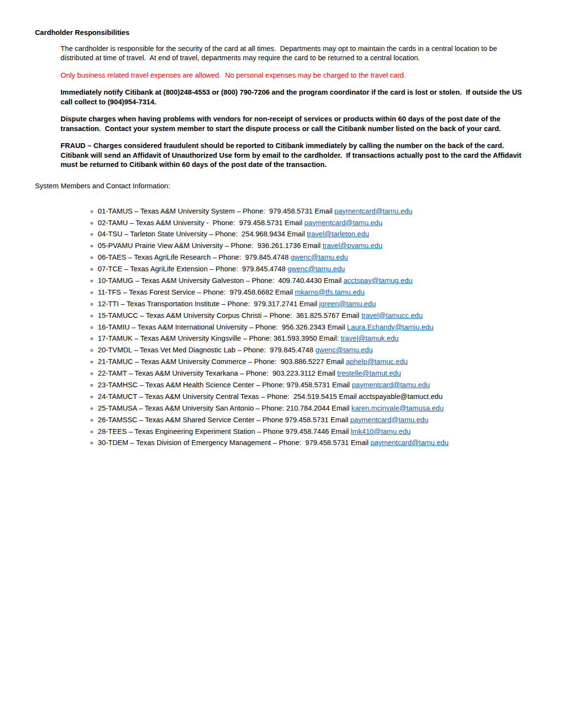Cardholder Responsibilities
The cardholder is responsible for the security of the card at all times. Departments may opt to maintain the cards in a central location to be distributed at time of travel. At end of travel, departments may require the card to be returned to a central location.
Only business related travel expenses are allowed. No personal expenses may be charged to the travel card.
Immediately notify Citibank at (800)248-4553 or (800) 790-7206 and the program coordinator if the card is lost or stolen. If outside the US call collect to (904)954-7314.
Dispute charges when having problems with vendors for non-receipt of services or products within 60 days of the post date of the transaction. Contact your system member to start the dispute process or call the Citibank number listed on the back of your card.
FRAUD – Charges considered fraudulent should be reported to Citibank immediately by calling the number on the back of the card. Citibank will send an Affidavit of Unauthorized Use form by email to the cardholder. If transactions actually post to the card the Affidavit must be returned to Citibank within 60 days of the post date of the transaction.
System Members and Contact Information:
01-TAMUS – Texas A&M University System – Phone: 979.458.5731 Email paymentcard@tamu.edu
02-TAMU – Texas A&M University - Phone: 979.458.5731 Email paymentcard@tamu.edu
04-TSU – Tarleton State University – Phone: 254.968.9434 Email travel@tarleton.edu
05-PVAMU Prairie View A&M University – Phone: 936.261.1736 Email travel@pvamu.edu
06-TAES – Texas AgriLife Research – Phone: 979.845.4748 gwenc@tamu.edu
07-TCE – Texas AgriLife Extension – Phone: 979.845.4748 gwenc@tamu.edu
10-TAMUG – Texas A&M University Galveston – Phone: 409.740.4430 Email acctspay@tamug.edu
11-TFS – Texas Forest Service – Phone: 979.458.6682 Email mkarns@tfs.tamu.edu
12-TTI – Texas Transportation Institute – Phone: 979.317.2741 Email jgreen@tamu.edu
15-TAMUCC – Texas A&M University Corpus Christi – Phone: 361.825.5767 Email travel@tamucc.edu
16-TAMIU – Texas A&M International University – Phone: 956.326.2343 Email Laura.Echandy@tamiu.edu
17-TAMUK – Texas A&M University Kingsville – Phone: 361.593.3950 Email: travel@tamuk.edu
20-TVMDL – Texas Vet Med Diagnostic Lab – Phone: 979.845.4748 gwenc@tamu.edu
21-TAMUC – Texas A&M University Commerce – Phone: 903.886.5227 Email aphelp@tamuc.edu
22-TAMT – Texas A&M University Texarkana – Phone: 903.223.3112 Email trestelle@tamut.edu
23-TAMHSC – Texas A&M Health Science Center – Phone: 979.458.5731 Email paymentcard@tamu.edu
24-TAMUCT – Texas A&M University Central Texas – Phone: 254.519.5415 Email acctspayable@tamuct.edu
25-TAMUSA – Texas A&M University San Antonio – Phone: 210.784.2044 Email karen.mcinvale@tamusa.edu
26-TAMSSC – Texas A&M Shared Service Center – Phone 979.458.5731 Email paymentcard@tamu.edu
28-TEES – Texas Engineering Experiment Station – Phone 979.458.7446 Email lmk410@tamu.edu
30-TDEM – Texas Division of Emergency Management – Phone: 979.458.5731 Email paymentcard@tamu.edu